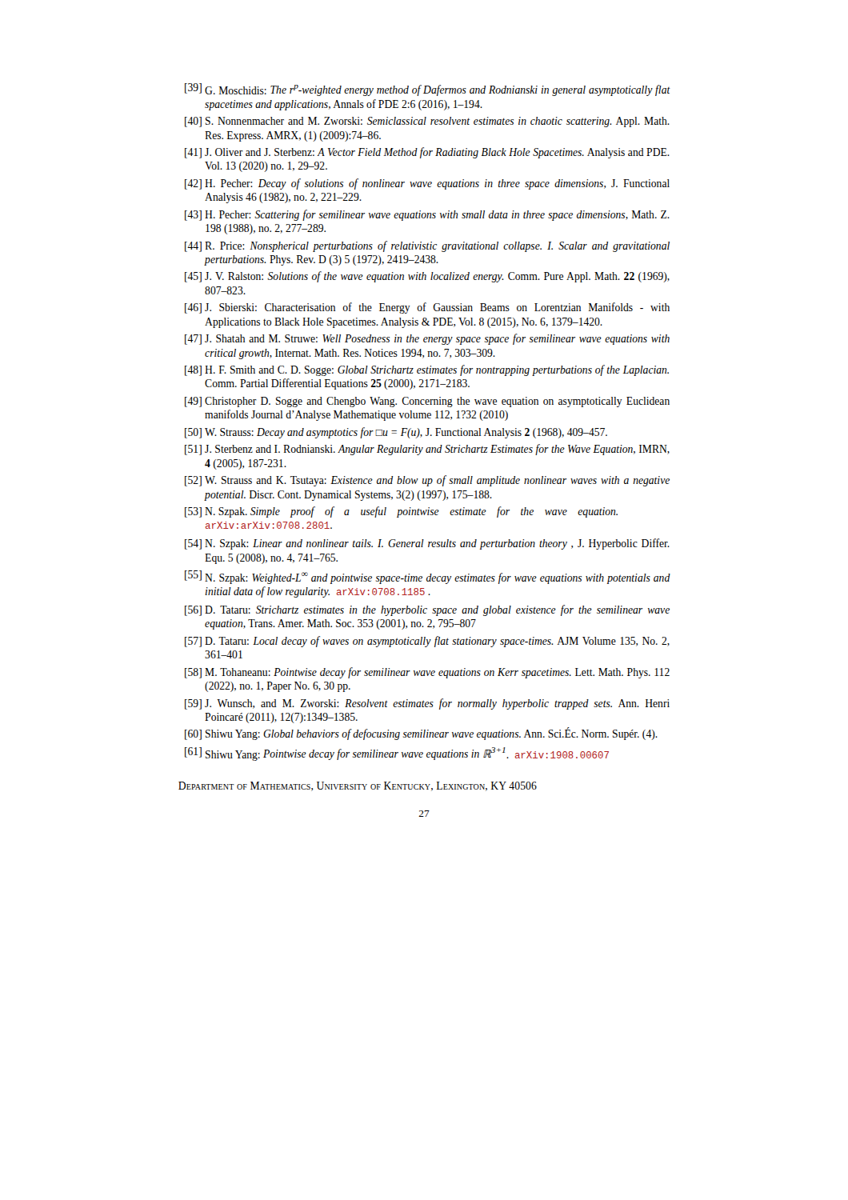[39] G. Moschidis: The rp-weighted energy method of Dafermos and Rodnianski in general asymptotically flat spacetimes and applications, Annals of PDE 2:6 (2016), 1–194.
[40] S. Nonnenmacher and M. Zworski: Semiclassical resolvent estimates in chaotic scattering. Appl. Math. Res. Express. AMRX, (1) (2009):74–86.
[41] J. Oliver and J. Sterbenz: A Vector Field Method for Radiating Black Hole Spacetimes. Analysis and PDE. Vol. 13 (2020) no. 1, 29–92.
[42] H. Pecher: Decay of solutions of nonlinear wave equations in three space dimensions, J. Functional Analysis 46 (1982), no. 2, 221–229.
[43] H. Pecher: Scattering for semilinear wave equations with small data in three space dimensions, Math. Z. 198 (1988), no. 2, 277–289.
[44] R. Price: Nonspherical perturbations of relativistic gravitational collapse. I. Scalar and gravitational perturbations. Phys. Rev. D (3) 5 (1972), 2419–2438.
[45] J. V. Ralston: Solutions of the wave equation with localized energy. Comm. Pure Appl. Math. 22 (1969), 807–823.
[46] J. Sbierski: Characterisation of the Energy of Gaussian Beams on Lorentzian Manifolds - with Applications to Black Hole Spacetimes. Analysis & PDE, Vol. 8 (2015), No. 6, 1379–1420.
[47] J. Shatah and M. Struwe: Well Posedness in the energy space space for semilinear wave equations with critical growth, Internat. Math. Res. Notices 1994, no. 7, 303–309.
[48] H. F. Smith and C. D. Sogge: Global Strichartz estimates for nontrapping perturbations of the Laplacian. Comm. Partial Differential Equations 25 (2000), 2171–2183.
[49] Christopher D. Sogge and Chengbo Wang. Concerning the wave equation on asymptotically Euclidean manifolds Journal d’Analyse Mathematique volume 112, 1?32 (2010)
[50] W. Strauss: Decay and asymptotics for □u = F(u), J. Functional Analysis 2 (1968), 409–457.
[51] J. Sterbenz and I. Rodnianski. Angular Regularity and Strichartz Estimates for the Wave Equation, IMRN, 4 (2005), 187-231.
[52] W. Strauss and K. Tsutaya: Existence and blow up of small amplitude nonlinear waves with a negative potential. Discr. Cont. Dynamical Systems, 3(2) (1997), 175–188.
[53] N. Szpak. Simple proof of a useful pointwise estimate for the wave equation.
arXiv:arXiv:0708.2801.
[54] N. Szpak: Linear and nonlinear tails. I. General results and perturbation theory , J. Hyperbolic Differ. Equ. 5 (2008), no. 4, 741–765.
[55] N. Szpak: Weighted-L∞ and pointwise space-time decay estimates for wave equations with potentials and initial data of low regularity. arXiv:0708.1185 .
[56] D. Tataru: Strichartz estimates in the hyperbolic space and global existence for the semilinear wave equation, Trans. Amer. Math. Soc. 353 (2001), no. 2, 795–807
[57] D. Tataru: Local decay of waves on asymptotically flat stationary space-times. AJM Volume 135, No. 2, 361–401
[58] M. Tohaneanu: Pointwise decay for semilinear wave equations on Kerr spacetimes. Lett. Math. Phys. 112 (2022), no. 1, Paper No. 6, 30 pp.
[59] J. Wunsch, and M. Zworski: Resolvent estimates for normally hyperbolic trapped sets. Ann. Henri Poincaré (2011), 12(7):1349–1385.
[60] Shiwu Yang: Global behaviors of defocusing semilinear wave equations. Ann. Sci.Éc. Norm. Supér. (4).
[61] Shiwu Yang: Pointwise decay for semilinear wave equations in ℝ3+1. arXiv:1908.00607
Department of Mathematics, University of Kentucky, Lexington, KY 40506
27